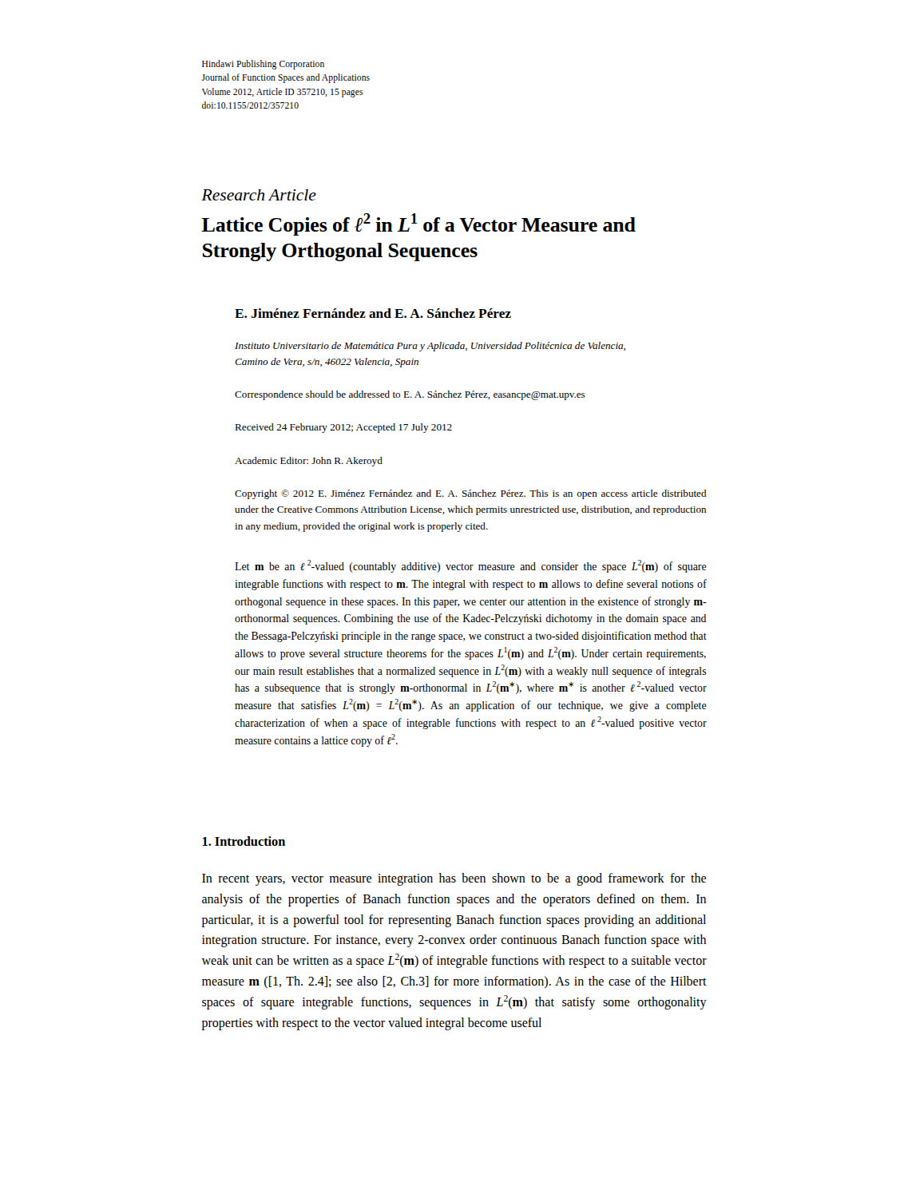Hindawi Publishing Corporation
Journal of Function Spaces and Applications
Volume 2012, Article ID 357210, 15 pages
doi:10.1155/2012/357210
Research Article
Lattice Copies of ℓ2 in L1 of a Vector Measure and Strongly Orthogonal Sequences
E. Jiménez Fernández and E. A. Sánchez Pérez
Instituto Universitario de Matemática Pura y Aplicada, Universidad Politécnica de Valencia,
Camino de Vera, s/n, 46022 Valencia, Spain
Correspondence should be addressed to E. A. Sánchez Pérez, easancpe@mat.upv.es
Received 24 February 2012; Accepted 17 July 2012
Academic Editor: John R. Akeroyd
Copyright © 2012 E. Jiménez Fernández and E. A. Sánchez Pérez. This is an open access article distributed under the Creative Commons Attribution License, which permits unrestricted use, distribution, and reproduction in any medium, provided the original work is properly cited.
Let m be an ℓ2-valued (countably additive) vector measure and consider the space L2(m) of square integrable functions with respect to m. The integral with respect to m allows to define several notions of orthogonal sequence in these spaces. In this paper, we center our attention in the existence of strongly m-orthonormal sequences. Combining the use of the Kadec-Pelczyński dichotomy in the domain space and the Bessaga-Pelczyński principle in the range space, we construct a two-sided disjointification method that allows to prove several structure theorems for the spaces L1(m) and L2(m). Under certain requirements, our main result establishes that a normalized sequence in L2(m) with a weakly null sequence of integrals has a subsequence that is strongly m-orthonormal in L2(m∗), where m∗ is another ℓ2-valued vector measure that satisfies L2(m) = L2(m∗). As an application of our technique, we give a complete characterization of when a space of integrable functions with respect to an ℓ2-valued positive vector measure contains a lattice copy of ℓ2.
1. Introduction
In recent years, vector measure integration has been shown to be a good framework for the analysis of the properties of Banach function spaces and the operators defined on them. In particular, it is a powerful tool for representing Banach function spaces providing an additional integration structure. For instance, every 2-convex order continuous Banach function space with weak unit can be written as a space L2(m) of integrable functions with respect to a suitable vector measure m ([1, Th. 2.4]; see also [2, Ch.3] for more information). As in the case of the Hilbert spaces of square integrable functions, sequences in L2(m) that satisfy some orthogonality properties with respect to the vector valued integral become useful